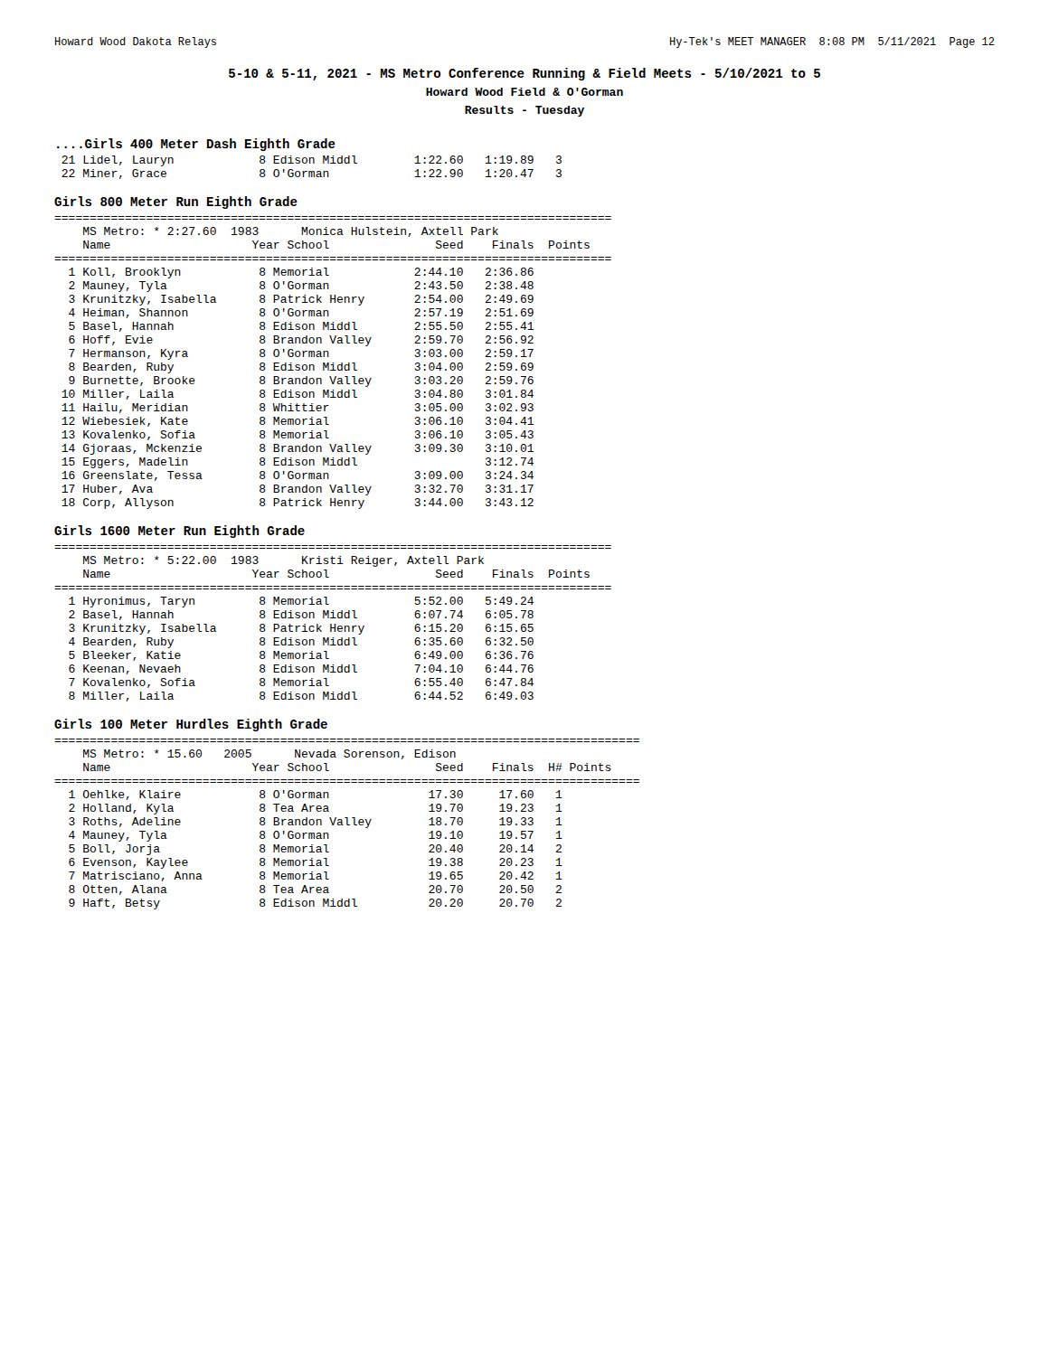Howard Wood Dakota Relays Hy-Tek's MEET MANAGER 8:08 PM 5/11/2021 Page 12
5-10 & 5-11, 2021 - MS Metro Conference Running & Field Meets - 5/10/2021 to 5
Howard Wood Field & O'Gorman
Results - Tuesday
....Girls 400 Meter Dash Eighth Grade
 21 Lidel, Lauryn            8 Edison Middl        1:22.60   1:19.89   3
 22 Miner, Grace             8 O'Gorman            1:22.90   1:20.47   3
Girls 800 Meter Run Eighth Grade
===============================================================================
    MS Metro: * 2:27.60  1983      Monica Hulstein, Axtell Park
    Name                    Year School               Seed    Finals  Points
===============================================================================
  1 Koll, Brooklyn           8 Memorial            2:44.10   2:36.86
  2 Mauney, Tyla             8 O'Gorman            2:43.50   2:38.48
  3 Krunitzky, Isabella      8 Patrick Henry       2:54.00   2:49.69
  4 Heiman, Shannon          8 O'Gorman            2:57.19   2:51.69
  5 Basel, Hannah            8 Edison Middl        2:55.50   2:55.41
  6 Hoff, Evie               8 Brandon Valley      2:59.70   2:56.92
  7 Hermanson, Kyra          8 O'Gorman            3:03.00   2:59.17
  8 Bearden, Ruby            8 Edison Middl        3:04.00   2:59.69
  9 Burnette, Brooke         8 Brandon Valley      3:03.20   2:59.76
 10 Miller, Laila            8 Edison Middl        3:04.80   3:01.84
 11 Hailu, Meridian          8 Whittier            3:05.00   3:02.93
 12 Wiebesiek, Kate          8 Memorial            3:06.10   3:04.41
 13 Kovalenko, Sofia         8 Memorial            3:06.10   3:05.43
 14 Gjoraas, Mckenzie        8 Brandon Valley      3:09.30   3:10.01
 15 Eggers, Madelin          8 Edison Middl                  3:12.74
 16 Greenslate, Tessa        8 O'Gorman            3:09.00   3:24.34
 17 Huber, Ava               8 Brandon Valley      3:32.70   3:31.17
 18 Corp, Allyson            8 Patrick Henry       3:44.00   3:43.12
Girls 1600 Meter Run Eighth Grade
===============================================================================
    MS Metro: * 5:22.00  1983      Kristi Reiger, Axtell Park
    Name                    Year School               Seed    Finals  Points
===============================================================================
  1 Hyronimus, Taryn         8 Memorial            5:52.00   5:49.24
  2 Basel, Hannah            8 Edison Middl        6:07.74   6:05.78
  3 Krunitzky, Isabella      8 Patrick Henry       6:15.20   6:15.65
  4 Bearden, Ruby            8 Edison Middl        6:35.60   6:32.50
  5 Bleeker, Katie           8 Memorial            6:49.00   6:36.76
  6 Keenan, Nevaeh           8 Edison Middl        7:04.10   6:44.76
  7 Kovalenko, Sofia         8 Memorial            6:55.40   6:47.84
  8 Miller, Laila            8 Edison Middl        6:44.52   6:49.03
Girls 100 Meter Hurdles Eighth Grade
===================================================================================
    MS Metro: * 15.60   2005      Nevada Sorenson, Edison
    Name                    Year School               Seed    Finals  H# Points
===================================================================================
  1 Oehlke, Klaire           8 O'Gorman              17.30     17.60   1
  2 Holland, Kyla            8 Tea Area              19.70     19.23   1
  3 Roths, Adeline           8 Brandon Valley        18.70     19.33   1
  4 Mauney, Tyla             8 O'Gorman              19.10     19.57   1
  5 Boll, Jorja              8 Memorial              20.40     20.14   2
  6 Evenson, Kaylee          8 Memorial              19.38     20.23   1
  7 Matrisciano, Anna        8 Memorial              19.65     20.42   1
  8 Otten, Alana             8 Tea Area              20.70     20.50   2
  9 Haft, Betsy              8 Edison Middl          20.20     20.70   2